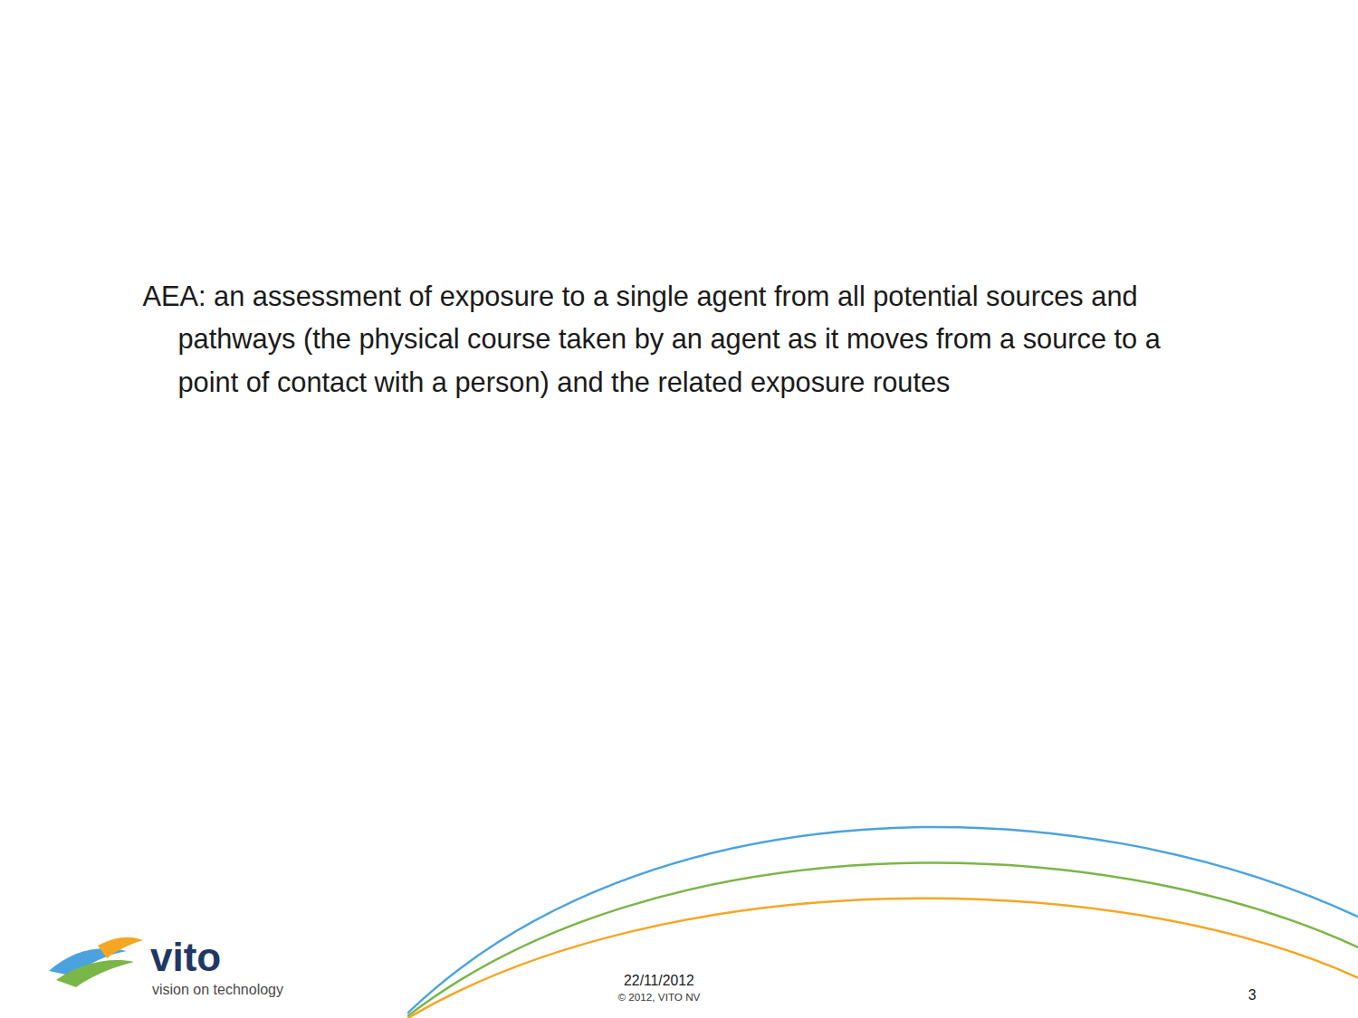AEA: an assessment of exposure to a single agent from all potential sources and pathways (the physical course taken by an agent as it moves from a source to a point of contact with a person) and the related exposure routes
vito vision on technology
22/11/2012
© 2012, VITO NV
3